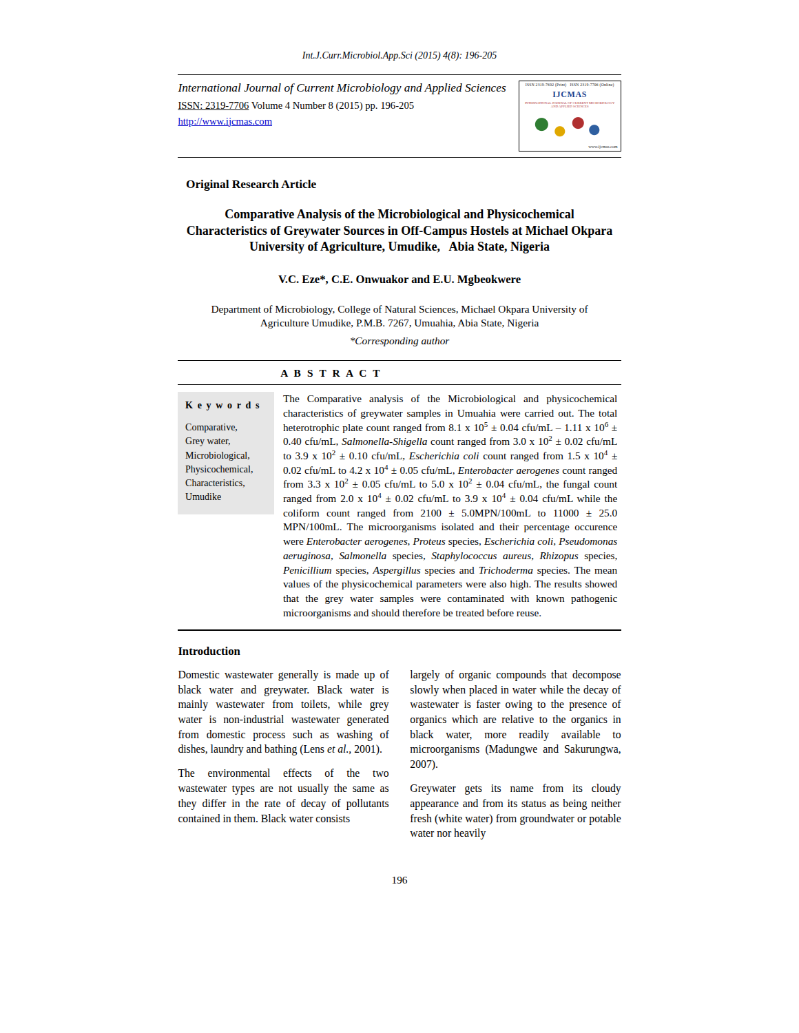Int.J.Curr.Microbiol.App.Sci (2015) 4(8): 196-205
International Journal of Current Microbiology and Applied Sciences
ISSN: 2319-7706 Volume 4 Number 8 (2015) pp. 196-205
http://www.ijcmas.com
ISSN 2319-7692 (Print) ISSN 2319-7706 (Online)
IJCMAS
INTERNATIONAL JOURNAL OF CURRENT MICROBIOLOGY AND APPLIED SCIENCES
www.ijcmas.com
Original Research Article
Comparative Analysis of the Microbiological and Physicochemical Characteristics of Greywater Sources in Off-Campus Hostels at Michael Okpara University of Agriculture, Umudike, Abia State, Nigeria
V.C. Eze*, C.E. Onwuakor and E.U. Mgbeokwere
Department of Microbiology, College of Natural Sciences, Michael Okpara University of
Agriculture Umudike, P.M.B. 7267, Umuahia, Abia State, Nigeria
*Corresponding author
A B S T R A C T
K e y w o r d s
Comparative,
Grey water,
Microbiological,
Physicochemical,
Characteristics,
Umudike
The Comparative analysis of the Microbiological and physicochemical characteristics of greywater samples in Umuahia were carried out. The total heterotrophic plate count ranged from 8.1 x 105 ± 0.04 cfu/mL – 1.11 x 106 ± 0.40 cfu/mL, Salmonella-Shigella count ranged from 3.0 x 102 ± 0.02 cfu/mL to 3.9 x 102 ± 0.10 cfu/mL, Escherichia coli count ranged from 1.5 x 104 ± 0.02 cfu/mL to 4.2 x 104 ± 0.05 cfu/mL, Enterobacter aerogenes count ranged from 3.3 x 102 ± 0.05 cfu/mL to 5.0 x 102 ± 0.04 cfu/mL, the fungal count ranged from 2.0 x 104 ± 0.02 cfu/mL to 3.9 x 104 ± 0.04 cfu/mL while the coliform count ranged from 2100 ± 5.0MPN/100mL to 11000 ± 25.0 MPN/100mL. The microorganisms isolated and their percentage occurence were Enterobacter aerogenes, Proteus species, Escherichia coli, Pseudomonas aeruginosa, Salmonella species, Staphylococcus aureus, Rhizopus species, Penicillium species, Aspergillus species and Trichoderma species. The mean values of the physicochemical parameters were also high. The results showed that the grey water samples were contaminated with known pathogenic microorganisms and should therefore be treated before reuse.
Introduction
Domestic wastewater generally is made up of black water and greywater. Black water is mainly wastewater from toilets, while grey water is non-industrial wastewater generated from domestic process such as washing of dishes, laundry and bathing (Lens et al., 2001).
The environmental effects of the two wastewater types are not usually the same as they differ in the rate of decay of pollutants contained in them. Black water consists
largely of organic compounds that decompose slowly when placed in water while the decay of wastewater is faster owing to the presence of organics which are relative to the organics in black water, more readily available to microorganisms (Madungwe and Sakurungwa, 2007).
Greywater gets its name from its cloudy appearance and from its status as being neither fresh (white water) from groundwater or potable water nor heavily
196